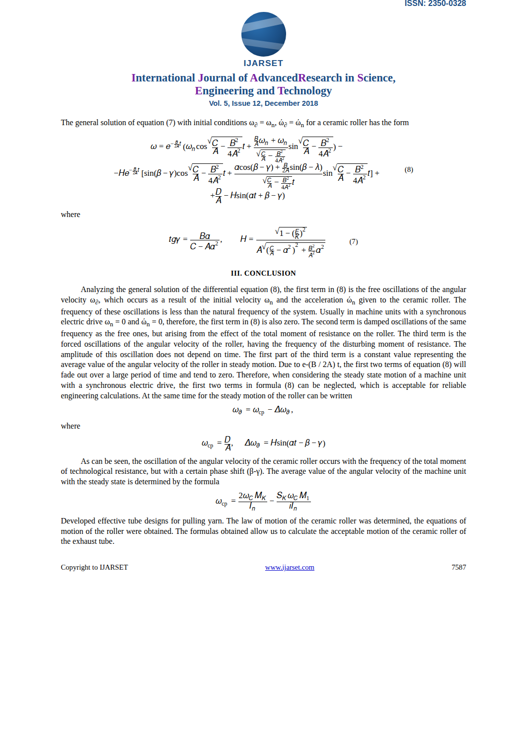ISSN: 2350-0328
IJARSET
International Journal of AdvancedResearch in Science,
Engineering and Technology
Vol. 5, Issue 12, December 2018
The general solution of equation (7) with initial conditions ω∂ = ωn, ώ∂ = ώn for a ceramic roller has the form
ω= e−B2At ( ωn cos CA − B24A2 t + BA ωn + ωn CA − B24A2 sin CA − B24A2 ) − − H e−B2At [ sin(β−γ) cos CA − B24A2 t + αcos(β−γ) + B2A sin(β−λ) CA − B24A2 t sin CA − B24A2 t ] + + DA − H sin(αt+β−γ)
(8)
where
tgγ = Bα C−Aα2 , H = 1− (EK) 2 A (CA−α2) 2 + B2A2 α2
(7)
III. CONCLUSION
Analyzing the general solution of the differential equation (8), the first term in (8) is the free oscillations of the angular velocity ω∂, which occurs as a result of the initial velocity ωn and the acceleration ώn given to the ceramic roller. The frequency of these oscillations is less than the natural frequency of the system. Usually in machine units with a synchronous electric drive ωn = 0 and ώn = 0, therefore, the first term in (8) is also zero. The second term is damped oscillations of the same frequency as the free ones, but arising from the effect of the total moment of resistance on the roller. The third term is the forced oscillations of the angular velocity of the roller, having the frequency of the disturbing moment of resistance. The amplitude of this oscillation does not depend on time. The first part of the third term is a constant value representing the average value of the angular velocity of the roller in steady motion. Due to e-(B / 2A) t, the first two terms of equation (8) will fade out over a large period of time and tend to zero. Therefore, when considering the steady state motion of a machine unit with a synchronous electric drive, the first two terms in formula (8) can be neglected, which is acceptable for reliable engineering calculations. At the same time for the steady motion of the roller can be written
ω∂ = ωcp − Δ ω∂ ,
where
ωcp = DA , Δ ω∂ = H sin (αt−β−γ)
As can be seen, the oscillation of the angular velocity of the ceramic roller occurs with the frequency of the total moment of technological resistance, but with a certain phase shift (β-γ). The average value of the angular velocity of the machine unit with the steady state is determined by the formula
ωcp = 2ωCMK In − SKωCM1 iIn
Developed effective tube designs for pulling yarn. The law of motion of the ceramic roller was determined, the equations of motion of the roller were obtained. The formulas obtained allow us to calculate the acceptable motion of the ceramic roller of the exhaust tube.
Copyright to IJARSET www.ijarset.com 7587